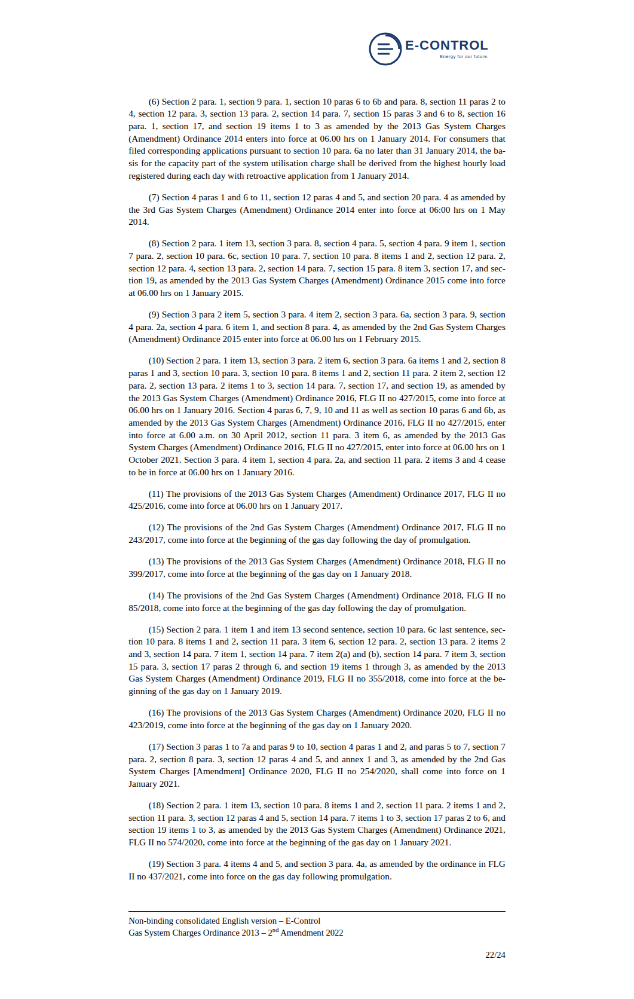E-CONTROL Energy for our future.
(6) Section 2 para. 1, section 9 para. 1, section 10 paras 6 to 6b and para. 8, section 11 paras 2 to 4, section 12 para. 3, section 13 para. 2, section 14 para. 7, section 15 paras 3 and 6 to 8, section 16 para. 1, section 17, and section 19 items 1 to 3 as amended by the 2013 Gas System Charges (Amendment) Ordinance 2014 enters into force at 06.00 hrs on 1 January 2014. For consumers that filed corresponding applications pursuant to section 10 para. 6a no later than 31 January 2014, the basis for the capacity part of the system utilisation charge shall be derived from the highest hourly load registered during each day with retroactive application from 1 January 2014.
(7) Section 4 paras 1 and 6 to 11, section 12 paras 4 and 5, and section 20 para. 4 as amended by the 3rd Gas System Charges (Amendment) Ordinance 2014 enter into force at 06:00 hrs on 1 May 2014.
(8) Section 2 para. 1 item 13, section 3 para. 8, section 4 para. 5, section 4 para. 9 item 1, section 7 para. 2, section 10 para. 6c, section 10 para. 7, section 10 para. 8 items 1 and 2, section 12 para. 2, section 12 para. 4, section 13 para. 2, section 14 para. 7, section 15 para. 8 item 3, section 17, and section 19, as amended by the 2013 Gas System Charges (Amendment) Ordinance 2015 come into force at 06.00 hrs on 1 January 2015.
(9) Section 3 para 2 item 5, section 3 para. 4 item 2, section 3 para. 6a, section 3 para. 9, section 4 para. 2a, section 4 para. 6 item 1, and section 8 para. 4, as amended by the 2nd Gas System Charges (Amendment) Ordinance 2015 enter into force at 06.00 hrs on 1 February 2015.
(10) Section 2 para. 1 item 13, section 3 para. 2 item 6, section 3 para. 6a items 1 and 2, section 8 paras 1 and 3, section 10 para. 3, section 10 para. 8 items 1 and 2, section 11 para. 2 item 2, section 12 para. 2, section 13 para. 2 items 1 to 3, section 14 para. 7, section 17, and section 19, as amended by the 2013 Gas System Charges (Amendment) Ordinance 2016, FLG II no 427/2015, come into force at 06.00 hrs on 1 January 2016. Section 4 paras 6, 7, 9, 10 and 11 as well as section 10 paras 6 and 6b, as amended by the 2013 Gas System Charges (Amendment) Ordinance 2016, FLG II no 427/2015, enter into force at 6.00 a.m. on 30 April 2012, section 11 para. 3 item 6, as amended by the 2013 Gas System Charges (Amendment) Ordinance 2016, FLG II no 427/2015, enter into force at 06.00 hrs on 1 October 2021. Section 3 para. 4 item 1, section 4 para. 2a, and section 11 para. 2 items 3 and 4 cease to be in force at 06.00 hrs on 1 January 2016.
(11) The provisions of the 2013 Gas System Charges (Amendment) Ordinance 2017, FLG II no 425/2016, come into force at 06.00 hrs on 1 January 2017.
(12) The provisions of the 2nd Gas System Charges (Amendment) Ordinance 2017, FLG II no 243/2017, come into force at the beginning of the gas day following the day of promulgation.
(13) The provisions of the 2013 Gas System Charges (Amendment) Ordinance 2018, FLG II no 399/2017, come into force at the beginning of the gas day on 1 January 2018.
(14) The provisions of the 2nd Gas System Charges (Amendment) Ordinance 2018, FLG II no 85/2018, come into force at the beginning of the gas day following the day of promulgation.
(15) Section 2 para. 1 item 1 and item 13 second sentence, section 10 para. 6c last sentence, section 10 para. 8 items 1 and 2, section 11 para. 3 item 6, section 12 para. 2, section 13 para. 2 items 2 and 3, section 14 para. 7 item 1, section 14 para. 7 item 2(a) and (b), section 14 para. 7 item 3, section 15 para. 3, section 17 paras 2 through 6, and section 19 items 1 through 3, as amended by the 2013 Gas System Charges (Amendment) Ordinance 2019, FLG II no 355/2018, come into force at the beginning of the gas day on 1 January 2019.
(16) The provisions of the 2013 Gas System Charges (Amendment) Ordinance 2020, FLG II no 423/2019, come into force at the beginning of the gas day on 1 January 2020.
(17) Section 3 paras 1 to 7a and paras 9 to 10, section 4 paras 1 and 2, and paras 5 to 7, section 7 para. 2, section 8 para. 3, section 12 paras 4 and 5, and annex 1 and 3, as amended by the 2nd Gas System Charges [Amendment] Ordinance 2020, FLG II no 254/2020, shall come into force on 1 January 2021.
(18) Section 2 para. 1 item 13, section 10 para. 8 items 1 and 2, section 11 para. 2 items 1 and 2, section 11 para. 3, section 12 paras 4 and 5, section 14 para. 7 items 1 to 3, section 17 paras 2 to 6, and section 19 items 1 to 3, as amended by the 2013 Gas System Charges (Amendment) Ordinance 2021, FLG II no 574/2020, come into force at the beginning of the gas day on 1 January 2021.
(19) Section 3 para. 4 items 4 and 5, and section 3 para. 4a, as amended by the ordinance in FLG II no 437/2021, come into force on the gas day following promulgation.
Non-binding consolidated English version – E-Control
Gas System Charges Ordinance 2013 – 2nd Amendment 2022
22/24